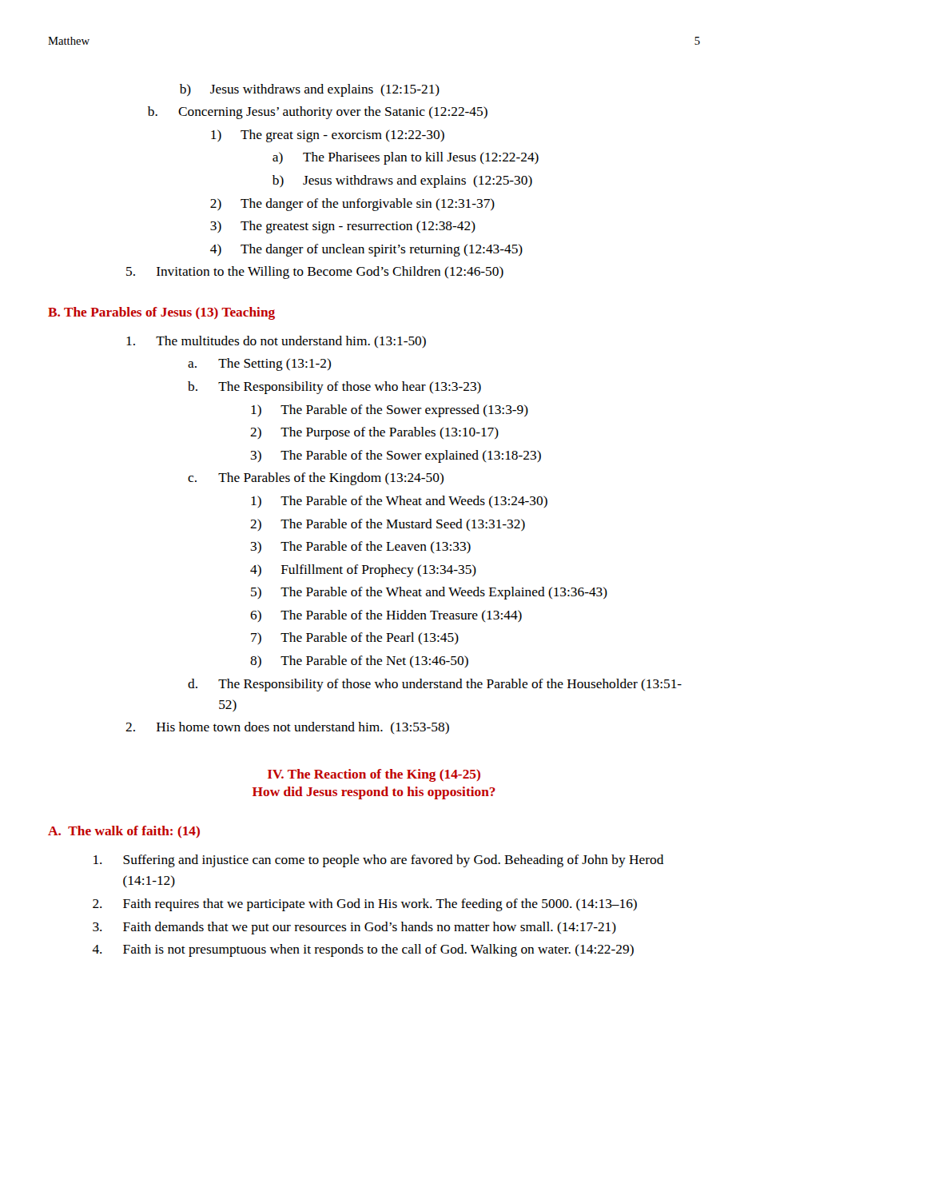Matthew 5
b) Jesus withdraws and explains (12:15-21)
b. Concerning Jesus’ authority over the Satanic (12:22-45)
1) The great sign - exorcism (12:22-30)
a) The Pharisees plan to kill Jesus (12:22-24)
b) Jesus withdraws and explains (12:25-30)
2) The danger of the unforgivable sin (12:31-37)
3) The greatest sign - resurrection (12:38-42)
4) The danger of unclean spirit’s returning (12:43-45)
5. Invitation to the Willing to Become God’s Children (12:46-50)
B. The Parables of Jesus (13) Teaching
1. The multitudes do not understand him. (13:1-50)
a. The Setting (13:1-2)
b. The Responsibility of those who hear (13:3-23)
1) The Parable of the Sower expressed (13:3-9)
2) The Purpose of the Parables (13:10-17)
3) The Parable of the Sower explained (13:18-23)
c. The Parables of the Kingdom (13:24-50)
1) The Parable of the Wheat and Weeds (13:24-30)
2) The Parable of the Mustard Seed (13:31-32)
3) The Parable of the Leaven (13:33)
4) Fulfillment of Prophecy (13:34-35)
5) The Parable of the Wheat and Weeds Explained (13:36-43)
6) The Parable of the Hidden Treasure (13:44)
7) The Parable of the Pearl (13:45)
8) The Parable of the Net (13:46-50)
d. The Responsibility of those who understand the Parable of the Householder (13:51-52)
2. His home town does not understand him. (13:53-58)
IV. The Reaction of the King (14-25) How did Jesus respond to his opposition?
A. The walk of faith: (14)
1. Suffering and injustice can come to people who are favored by God. Beheading of John by Herod (14:1-12)
2. Faith requires that we participate with God in His work. The feeding of the 5000. (14:13–16)
3. Faith demands that we put our resources in God’s hands no matter how small. (14:17-21)
4. Faith is not presumptuous when it responds to the call of God. Walking on water. (14:22-29)